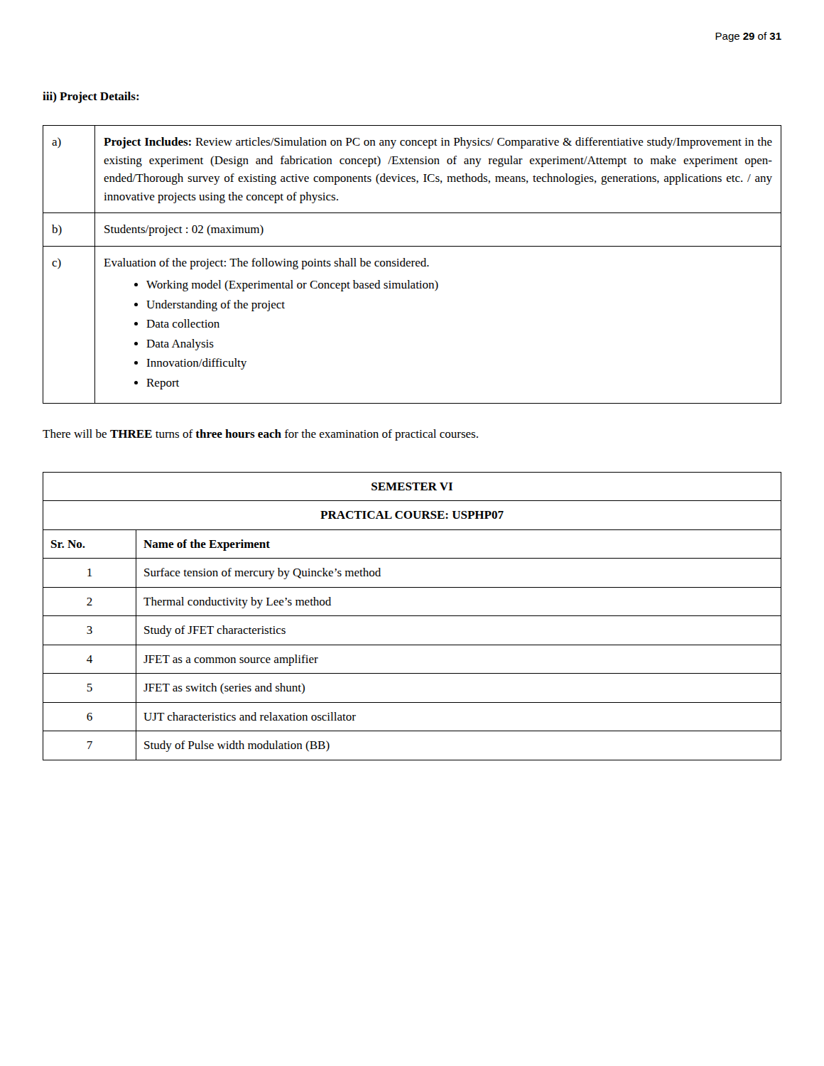Page 29 of 31
iii) Project Details:
| a) | Project Includes: Review articles/Simulation on PC on any concept in Physics/ Comparative & differentiative study/Improvement in the existing experiment (Design and fabrication concept) /Extension of any regular experiment/Attempt to make experiment open-ended/Thorough survey of existing active components (devices, ICs, methods, means, technologies, generations, applications etc. / any innovative projects using the concept of physics. |
| b) | Students/project : 02 (maximum) |
| c) | Evaluation of the project: The following points shall be considered. Working model (Experimental or Concept based simulation) Understanding of the project Data collection Data Analysis Innovation/difficulty Report |
There will be THREE turns of three hours each for the examination of practical courses.
| SEMESTER VI |
| --- |
| PRACTICAL COURSE: USPHP07 |
| Sr. No. | Name of the Experiment |
| 1 | Surface tension of mercury by Quincke’s method |
| 2 | Thermal conductivity by Lee’s method |
| 3 | Study of JFET characteristics |
| 4 | JFET as a common source amplifier |
| 5 | JFET as switch (series and shunt) |
| 6 | UJT characteristics and relaxation oscillator |
| 7 | Study of Pulse width modulation (BB) |